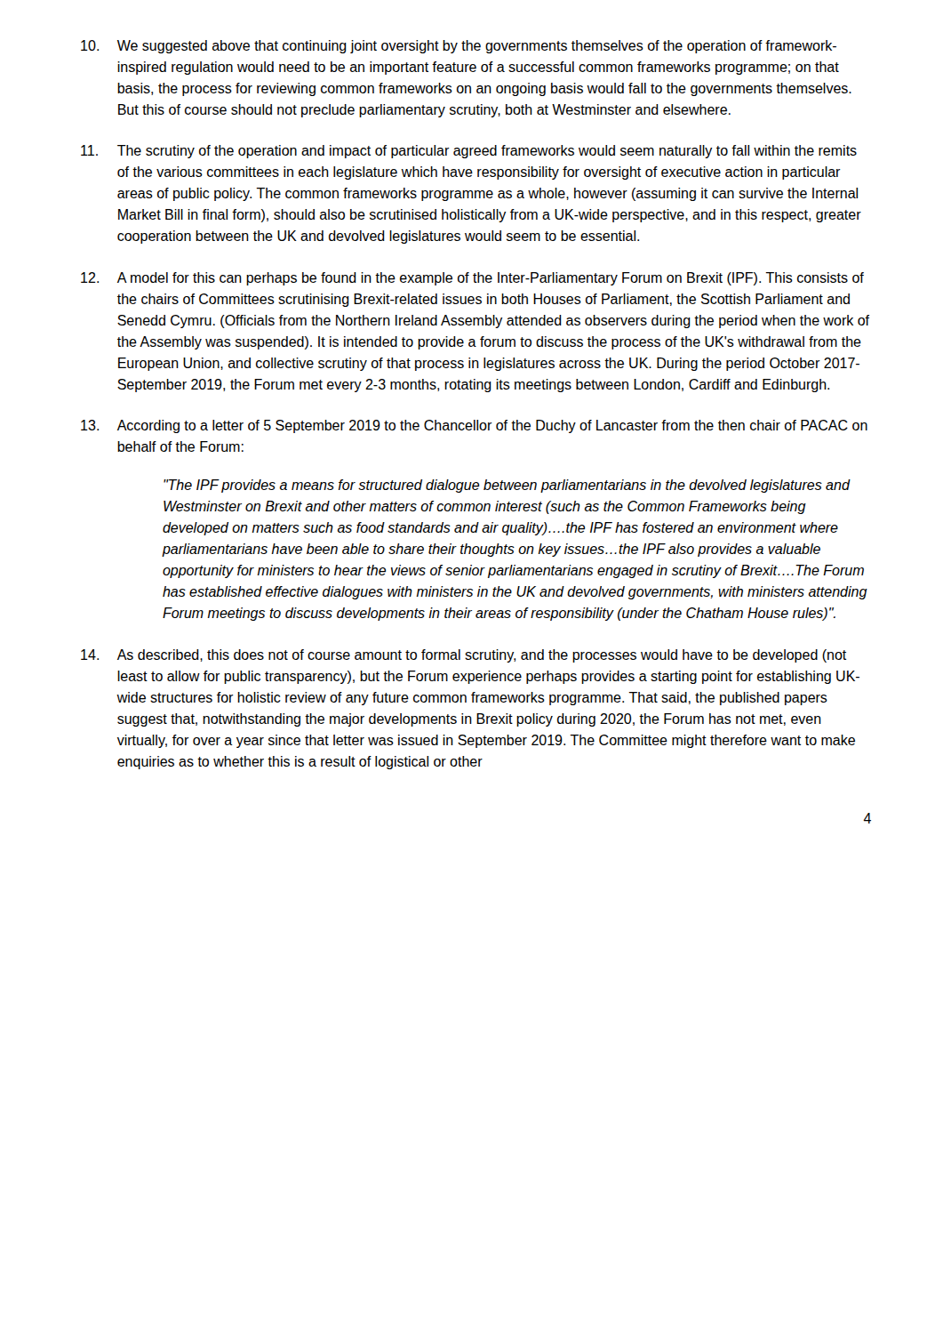We suggested above that continuing joint oversight by the governments themselves of the operation of framework-inspired regulation would need to be an important feature of a successful common frameworks programme; on that basis, the process for reviewing common frameworks on an ongoing basis would fall to the governments themselves. But this of course should not preclude parliamentary scrutiny, both at Westminster and elsewhere.
The scrutiny of the operation and impact of particular agreed frameworks would seem naturally to fall within the remits of the various committees in each legislature which have responsibility for oversight of executive action in particular areas of public policy. The common frameworks programme as a whole, however (assuming it can survive the Internal Market Bill in final form), should also be scrutinised holistically from a UK-wide perspective, and in this respect, greater cooperation between the UK and devolved legislatures would seem to be essential.
A model for this can perhaps be found in the example of the Inter-Parliamentary Forum on Brexit (IPF). This consists of the chairs of Committees scrutinising Brexit-related issues in both Houses of Parliament, the Scottish Parliament and Senedd Cymru. (Officials from the Northern Ireland Assembly attended as observers during the period when the work of the Assembly was suspended). It is intended to provide a forum to discuss the process of the UK's withdrawal from the European Union, and collective scrutiny of that process in legislatures across the UK. During the period October 2017-September 2019, the Forum met every 2-3 months, rotating its meetings between London, Cardiff and Edinburgh.
According to a letter of 5 September 2019 to the Chancellor of the Duchy of Lancaster from the then chair of PACAC on behalf of the Forum:
"The IPF provides a means for structured dialogue between parliamentarians in the devolved legislatures and Westminster on Brexit and other matters of common interest (such as the Common Frameworks being developed on matters such as food standards and air quality)….the IPF has fostered an environment where parliamentarians have been able to share their thoughts on key issues…the IPF also provides a valuable opportunity for ministers to hear the views of senior parliamentarians engaged in scrutiny of Brexit….The Forum has established effective dialogues with ministers in the UK and devolved governments, with ministers attending Forum meetings to discuss developments in their areas of responsibility (under the Chatham House rules)".
As described, this does not of course amount to formal scrutiny, and the processes would have to be developed (not least to allow for public transparency), but the Forum experience perhaps provides a starting point for establishing UK-wide structures for holistic review of any future common frameworks programme. That said, the published papers suggest that, notwithstanding the major developments in Brexit policy during 2020, the Forum has not met, even virtually, for over a year since that letter was issued in September 2019. The Committee might therefore want to make enquiries as to whether this is a result of logistical or other
4